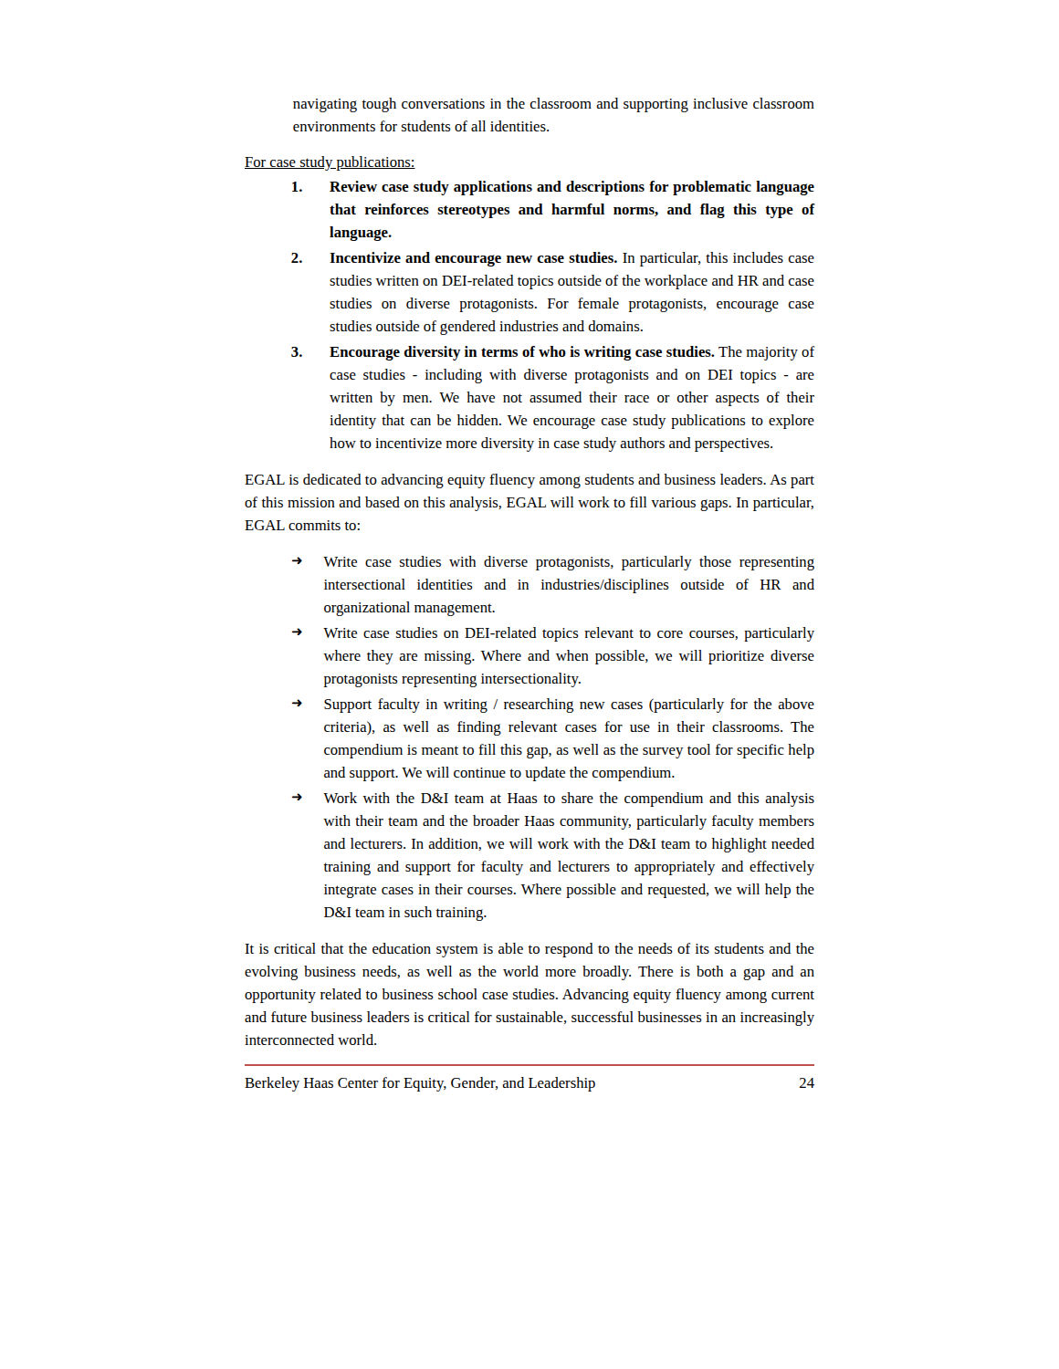navigating tough conversations in the classroom and supporting inclusive classroom environments for students of all identities.
For case study publications:
Review case study applications and descriptions for problematic language that reinforces stereotypes and harmful norms, and flag this type of language.
Incentivize and encourage new case studies. In particular, this includes case studies written on DEI-related topics outside of the workplace and HR and case studies on diverse protagonists. For female protagonists, encourage case studies outside of gendered industries and domains.
Encourage diversity in terms of who is writing case studies. The majority of case studies - including with diverse protagonists and on DEI topics - are written by men. We have not assumed their race or other aspects of their identity that can be hidden. We encourage case study publications to explore how to incentivize more diversity in case study authors and perspectives.
EGAL is dedicated to advancing equity fluency among students and business leaders. As part of this mission and based on this analysis, EGAL will work to fill various gaps. In particular, EGAL commits to:
Write case studies with diverse protagonists, particularly those representing intersectional identities and in industries/disciplines outside of HR and organizational management.
Write case studies on DEI-related topics relevant to core courses, particularly where they are missing. Where and when possible, we will prioritize diverse protagonists representing intersectionality.
Support faculty in writing / researching new cases (particularly for the above criteria), as well as finding relevant cases for use in their classrooms. The compendium is meant to fill this gap, as well as the survey tool for specific help and support. We will continue to update the compendium.
Work with the D&I team at Haas to share the compendium and this analysis with their team and the broader Haas community, particularly faculty members and lecturers. In addition, we will work with the D&I team to highlight needed training and support for faculty and lecturers to appropriately and effectively integrate cases in their courses. Where possible and requested, we will help the D&I team in such training.
It is critical that the education system is able to respond to the needs of its students and the evolving business needs, as well as the world more broadly. There is both a gap and an opportunity related to business school case studies. Advancing equity fluency among current and future business leaders is critical for sustainable, successful businesses in an increasingly interconnected world.
Berkeley Haas Center for Equity, Gender, and Leadership 24